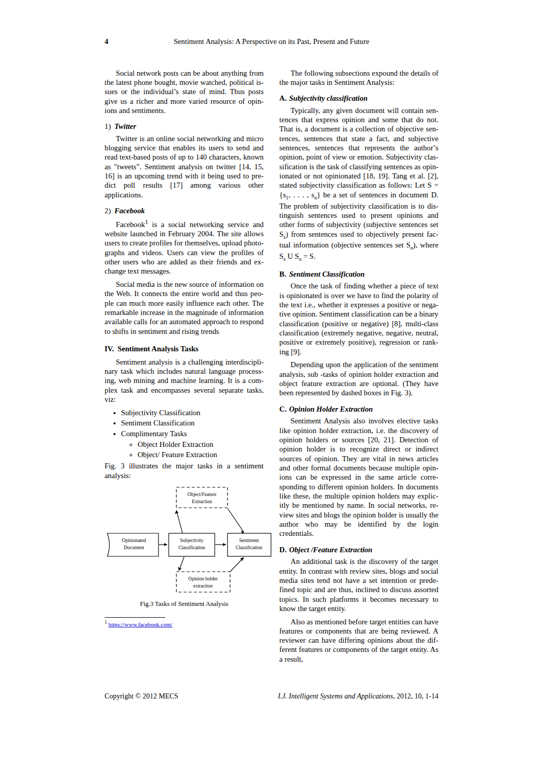4
Sentiment Analysis: A Perspective on its Past, Present and Future
Social network posts can be about anything from the latest phone bought, movie watched, political issues or the individual’s state of mind. Thus posts give us a richer and more varied resource of opinions and sentiments.
1) Twitter
Twitter is an online social networking and micro blogging service that enables its users to send and read text-based posts of up to 140 characters, known as "tweets”. Sentiment analysis on twitter [14, 15, 16] is an upcoming trend with it being used to predict poll results [17] among various other applications.
2) Facebook
Facebook1 is a social networking service and website launched in February 2004. The site allows users to create profiles for themselves, upload photographs and videos. Users can view the profiles of other users who are added as their friends and exchange text messages.
Social media is the new source of information on the Web. It connects the entire world and thus people can much more easily influence each other. The remarkable increase in the magnitude of information available calls for an automated approach to respond to shifts in sentiment and rising trends
IV. Sentiment Analysis Tasks
Sentiment analysis is a challenging interdisciplinary task which includes natural language processing, web mining and machine learning. It is a complex task and encompasses several separate tasks, viz:
Subjectivity Classification
Sentiment Classification
Complimentary Tasks
Object Holder Extraction
Object/ Feature Extraction
Fig. 3 illustrates the major tasks in a sentiment analysis:
Object/Feature Extraction Opinionated Document Subjectivity Classification Sentiment Classification Opinion holder extraction
Fig.3 Tasks of Sentiment Analysis
1 https://www.facebook.com/
The following subsections expound the details of the major tasks in Sentiment Analysis:
A. Subjectivity classification
Typically, any given document will contain sentences that express opinion and some that do not. That is, a document is a collection of objective sentences, sentences that state a fact, and subjective sentences, sentences that represents the author’s opinion, point of view or emotion. Subjectivity classification is the task of classifying sentences as opinionated or not opinionated [18, 19]. Tang et al. [2], stated subjectivity classification as follows: Let S = {s1, . . . , sn} be a set of sentences in document D. The problem of subjectivity classification is to distinguish sentences used to present opinions and other forms of subjectivity (subjective sentences set Ss) from sentences used to objectively present factual information (objective sentences set So), where Ss U So = S.
B. Sentiment Classification
Once the task of finding whether a piece of text is opinionated is over we have to find the polarity of the text i.e., whether it expresses a positive or negative opinion. Sentiment classification can be a binary classification (positive or negative) [8], multi-class classification (extremely negative, negative, neutral, positive or extremely positive), regression or ranking [9].
Depending upon the application of the sentiment analysis, sub -tasks of opinion holder extraction and object feature extraction are optional. (They have been represented by dashed boxes in Fig. 3).
C. Opinion Holder Extraction
Sentiment Analysis also involves elective tasks like opinion holder extraction, i.e. the discovery of opinion holders or sources [20, 21]. Detection of opinion holder is to recognize direct or indirect sources of opinion. They are vital in news articles and other formal documents because multiple opinions can be expressed in the same article corresponding to different opinion holders. In documents like these, the multiple opinion holders may explicitly be mentioned by name. In social networks, review sites and blogs the opinion holder is usually the author who may be identified by the login credentials.
D. Object /Feature Extraction
An additional task is the discovery of the target entity. In contrast with review sites, blogs and social media sites tend not have a set intention or predefined topic and are thus, inclined to discuss assorted topics. In such platforms it becomes necessary to know the target entity.
Also as mentioned before target entities can have features or components that are being reviewed. A reviewer can have differing opinions about the different features or components of the target entity. As a result,
Copyright © 2012 MECS
I.J. Intelligent Systems and Applications, 2012, 10, 1-14